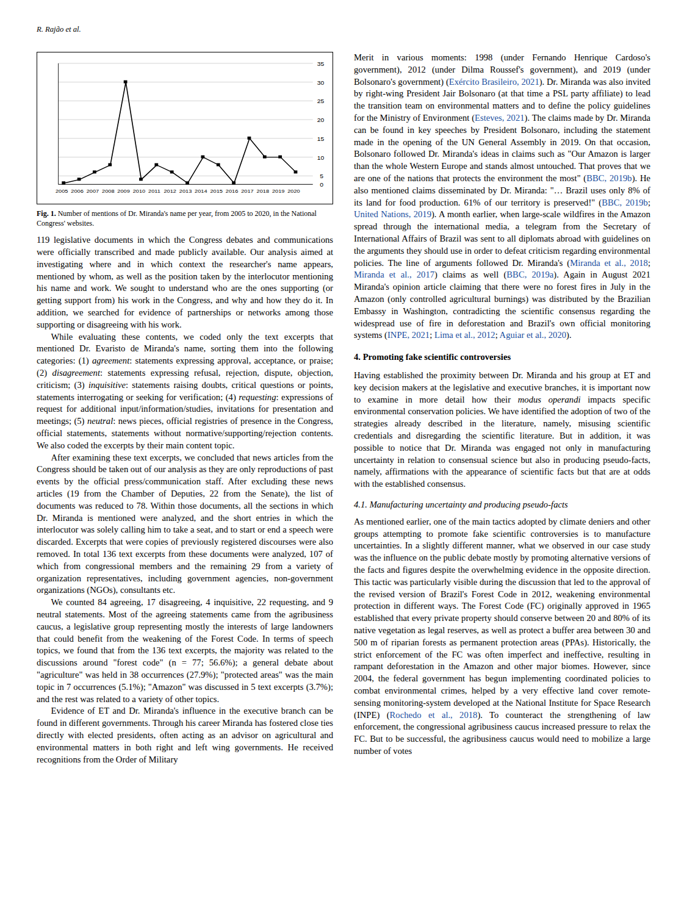R. Rajão et al.
35 30 25 20 15 10 5 0 2005 2006 2007 2008 2009 2010 2011 2012 2013 2014 2015 2016 2017 2018 2019 2020
Fig. 1. Number of mentions of Dr. Miranda's name per year, from 2005 to 2020, in the National Congress' websites.
119 legislative documents in which the Congress debates and communications were officially transcribed and made publicly available. Our analysis aimed at investigating where and in which context the researcher's name appears, mentioned by whom, as well as the position taken by the interlocutor mentioning his name and work. We sought to understand who are the ones supporting (or getting support from) his work in the Congress, and why and how they do it. In addition, we searched for evidence of partnerships or networks among those supporting or disagreeing with his work.
While evaluating these contents, we coded only the text excerpts that mentioned Dr. Evaristo de Miranda's name, sorting them into the following categories: (1) agreement: statements expressing approval, acceptance, or praise; (2) disagreement: statements expressing refusal, rejection, dispute, objection, criticism; (3) inquisitive: statements raising doubts, critical questions or points, statements interrogating or seeking for verification; (4) requesting: expressions of request for additional input/information/studies, invitations for presentation and meetings; (5) neutral: news pieces, official registries of presence in the Congress, official statements, statements without normative/supporting/rejection contents. We also coded the excerpts by their main content topic.
After examining these text excerpts, we concluded that news articles from the Congress should be taken out of our analysis as they are only reproductions of past events by the official press/communication staff. After excluding these news articles (19 from the Chamber of Deputies, 22 from the Senate), the list of documents was reduced to 78. Within those documents, all the sections in which Dr. Miranda is mentioned were analyzed, and the short entries in which the interlocutor was solely calling him to take a seat, and to start or end a speech were discarded. Excerpts that were copies of previously registered discourses were also removed. In total 136 text excerpts from these documents were analyzed, 107 of which from congressional members and the remaining 29 from a variety of organization representatives, including government agencies, non-government organizations (NGOs), consultants etc.
We counted 84 agreeing, 17 disagreeing, 4 inquisitive, 22 requesting, and 9 neutral statements. Most of the agreeing statements came from the agribusiness caucus, a legislative group representing mostly the interests of large landowners that could benefit from the weakening of the Forest Code. In terms of speech topics, we found that from the 136 text excerpts, the majority was related to the discussions around "forest code" (n = 77; 56.6%); a general debate about "agriculture" was held in 38 occurrences (27.9%); "protected areas" was the main topic in 7 occurrences (5.1%); "Amazon" was discussed in 5 text excerpts (3.7%); and the rest was related to a variety of other topics.
Evidence of ET and Dr. Miranda's influence in the executive branch can be found in different governments. Through his career Miranda has fostered close ties directly with elected presidents, often acting as an advisor on agricultural and environmental matters in both right and left wing governments. He received recognitions from the Order of Military
Merit in various moments: 1998 (under Fernando Henrique Cardoso's government), 2012 (under Dilma Roussef's government), and 2019 (under Bolsonaro's government) (Exército Brasileiro, 2021). Dr. Miranda was also invited by right-wing President Jair Bolsonaro (at that time a PSL party affiliate) to lead the transition team on environmental matters and to define the policy guidelines for the Ministry of Environment (Esteves, 2021). The claims made by Dr. Miranda can be found in key speeches by President Bolsonaro, including the statement made in the opening of the UN General Assembly in 2019. On that occasion, Bolsonaro followed Dr. Miranda's ideas in claims such as "Our Amazon is larger than the whole Western Europe and stands almost untouched. That proves that we are one of the nations that protects the environment the most" (BBC, 2019b). He also mentioned claims disseminated by Dr. Miranda: "… Brazil uses only 8% of its land for food production. 61% of our territory is preserved!" (BBC, 2019b; United Nations, 2019). A month earlier, when large-scale wildfires in the Amazon spread through the international media, a telegram from the Secretary of International Affairs of Brazil was sent to all diplomats abroad with guidelines on the arguments they should use in order to defeat criticism regarding environmental policies. The line of arguments followed Dr. Miranda's (Miranda et al., 2018; Miranda et al., 2017) claims as well (BBC, 2019a). Again in August 2021 Miranda's opinion article claiming that there were no forest fires in July in the Amazon (only controlled agricultural burnings) was distributed by the Brazilian Embassy in Washington, contradicting the scientific consensus regarding the widespread use of fire in deforestation and Brazil's own official monitoring systems (INPE, 2021; Lima et al., 2012; Aguiar et al., 2020).
4. Promoting fake scientific controversies
Having established the proximity between Dr. Miranda and his group at ET and key decision makers at the legislative and executive branches, it is important now to examine in more detail how their modus operandi impacts specific environmental conservation policies. We have identified the adoption of two of the strategies already described in the literature, namely, misusing scientific credentials and disregarding the scientific literature. But in addition, it was possible to notice that Dr. Miranda was engaged not only in manufacturing uncertainty in relation to consensual science but also in producing pseudo-facts, namely, affirmations with the appearance of scientific facts but that are at odds with the established consensus.
4.1. Manufacturing uncertainty and producing pseudo-facts
As mentioned earlier, one of the main tactics adopted by climate deniers and other groups attempting to promote fake scientific controversies is to manufacture uncertainties. In a slightly different manner, what we observed in our case study was the influence on the public debate mostly by promoting alternative versions of the facts and figures despite the overwhelming evidence in the opposite direction. This tactic was particularly visible during the discussion that led to the approval of the revised version of Brazil's Forest Code in 2012, weakening environmental protection in different ways. The Forest Code (FC) originally approved in 1965 established that every private property should conserve between 20 and 80% of its native vegetation as legal reserves, as well as protect a buffer area between 30 and 500 m of riparian forests as permanent protection areas (PPAs). Historically, the strict enforcement of the FC was often imperfect and ineffective, resulting in rampant deforestation in the Amazon and other major biomes. However, since 2004, the federal government has begun implementing coordinated policies to combat environmental crimes, helped by a very effective land cover remote-sensing monitoring-system developed at the National Institute for Space Research (INPE) (Rochedo et al., 2018). To counteract the strengthening of law enforcement, the congressional agribusiness caucus increased pressure to relax the FC. But to be successful, the agribusiness caucus would need to mobilize a large number of votes